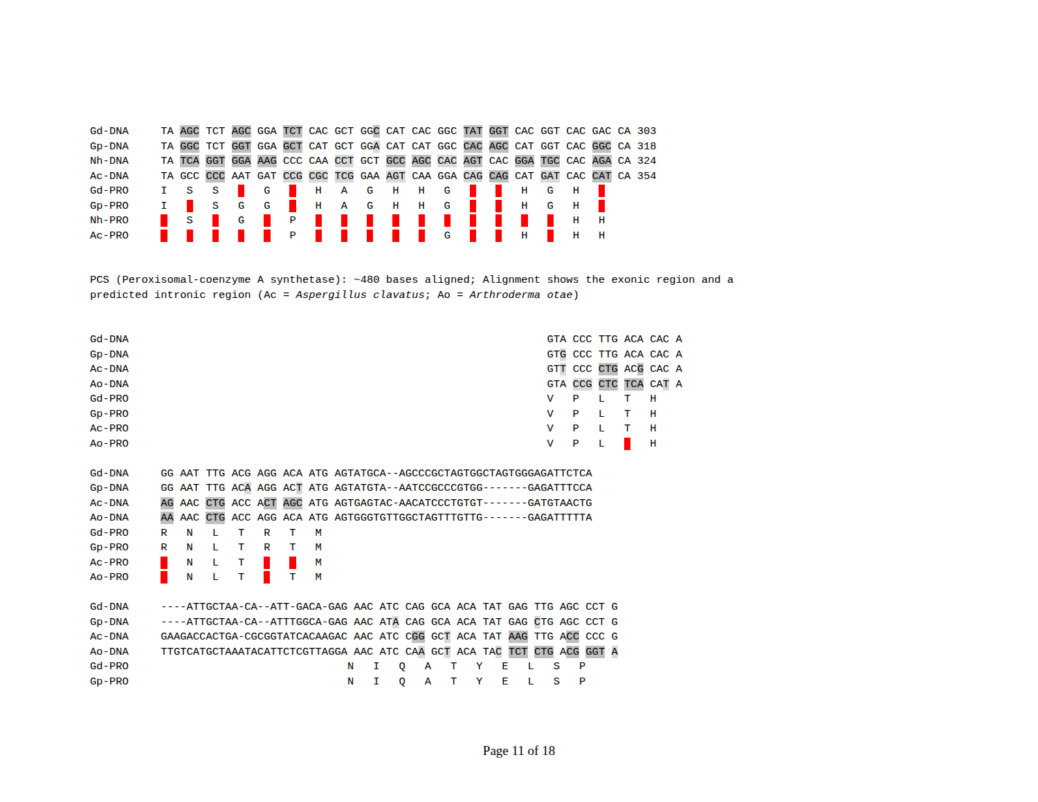Gd-DNATA AGC TCT AGC GGA TCT CAC GCT GGC CAT CAC GGC TAT GGT CAC GGT CAC GAC CA 303
Gp-DNATA GGC TCT GGT GGA GCT CAT GCT GGA CAT CAT GGC CAC AGC CAT GGT CAC GGC CA 318
Nh-DNATA TCA GGT GGA AAG CCC CAA CCT GCT GCC AGC CAC AGT CAC GGA TGC CAC AGA CA 324
Ac-DNATA GCC CCC AAT GAT CCG CGC TCG GAA AGT CAA GGA CAG CAG CAT GAT CAC CAT CA 354
Gd-PROI   S   S   S   G   S   H   A   G   H   H   G   Y   G   H   G   H   D
Gp-PROI   G   S   G   G   A   H   A   G   H   H   G   H   S   H   G   H   G
Nh-PRO Y   S   G   G   K   P   Q   P   A   A   S   H   S   H   G   C   H   H
Ac-PRO V   A   P   N   D   P   R   S   E   S   Q   G   Q   Q   H   D   H   H
PCS (Peroxisomal-coenzyme A synthetase): ~480 bases aligned; Alignment shows the exonic region and a
predicted intronic region (Ac = Aspergillus clavatus; Ao = Arthroderma otae)
Gd-DNA                                                            GTA CCC TTG ACA CAC A
Gp-DNA                                                            GTG CCC TTG ACA CAC A
Ac-DNA                                                            GTT CCC CTG ACG CAC A
Ao-DNA                                                            GTA CCG CTC TCA CAT A
Gd-PRO                                                            V   P   L   T   H
Gp-PRO                                                            V   P   L   T   H
Ac-PRO                                                            V   P   L   T   H
Ao-PRO                                                            V   P   L   S   H
Gd-DNAGG AAT TTG ACG AGG ACA ATG AGTATGCA--AGCCCGCTAGTGGCTAGTGGGAGATTCTCA
Gp-DNAGG AAT TTG ACA AGG ACT ATG AGTATGTA--AATCCGCCCGTGG-------GAGATTTCCA
Ac-DNA AG AAC CTG ACC ACT AGC ATG AGTGAGTAC-AACATCCCTGTGT-------GATGTAACTG
Ao-DNA AA AAC CTG ACC AGG ACA ATG AGTGGGTGTTGGCTAGTTTGTTG-------GAGATTTTTA
Gd-PROR   N   L   T   R   T   M
Gp-PROR   N   L   T   R   T   M
Ac-PRO K   N   L   T   T   S   M
Ao-PRO K   N   L   T   R   T   M
Gd-DNA----ATTGCTAA-CA--ATT-GACA-GAG AAC ATC CAG GCA ACA TAT GAG TTG AGC CCT G
Gp-DNA----ATTGCTAA-CA--ATTTGGCA-GAG AAC ATA CAG GCA ACA TAT GAG CTG AGC CCT G
Ac-DNAGAAGACCACTGA-CGCGGTATCACAAGAC AAC ATC CGG GCT ACA TAT AAG TTG ACC CCC G
Ao-DNATTGTCATGCTAAATACATTCTCGTTAGGA AAC ATC CAA GCT ACA TAC TCT CTG ACG GGT A
Gd-PRO                             N   I   Q   A   T   Y   E   L   S   P
Gp-PRO                             N   I   Q   A   T   Y   E   L   S   P
Page 11 of 18